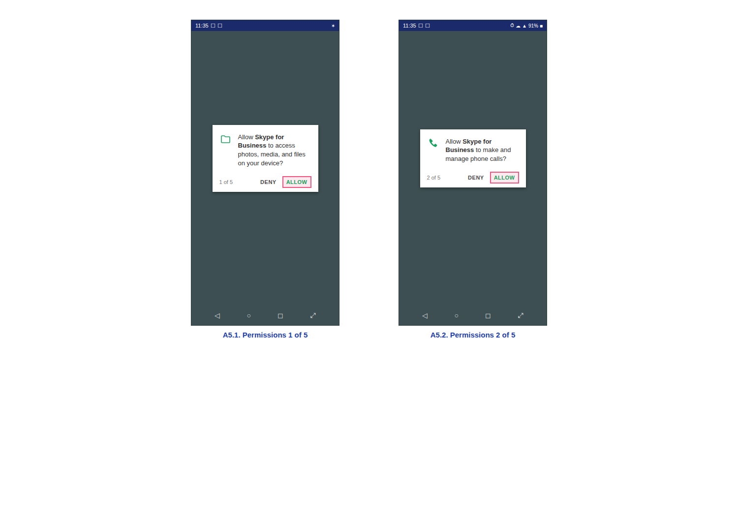11:35 ☐ ☐
✶
Allow Skype for Business to access photos, media, and files on your device?
1 of 5
DENY
ALLOW
◁ ○ ◻ ⤢
A5.1. Permissions 1 of 5
11:35 ☐ ☐
⏱ ☁ ▲ 91% ■
Allow Skype for Business to make and manage phone calls?
2 of 5
DENY
ALLOW
◁ ○ ◻ ⤢
A5.2. Permissions 2 of 5